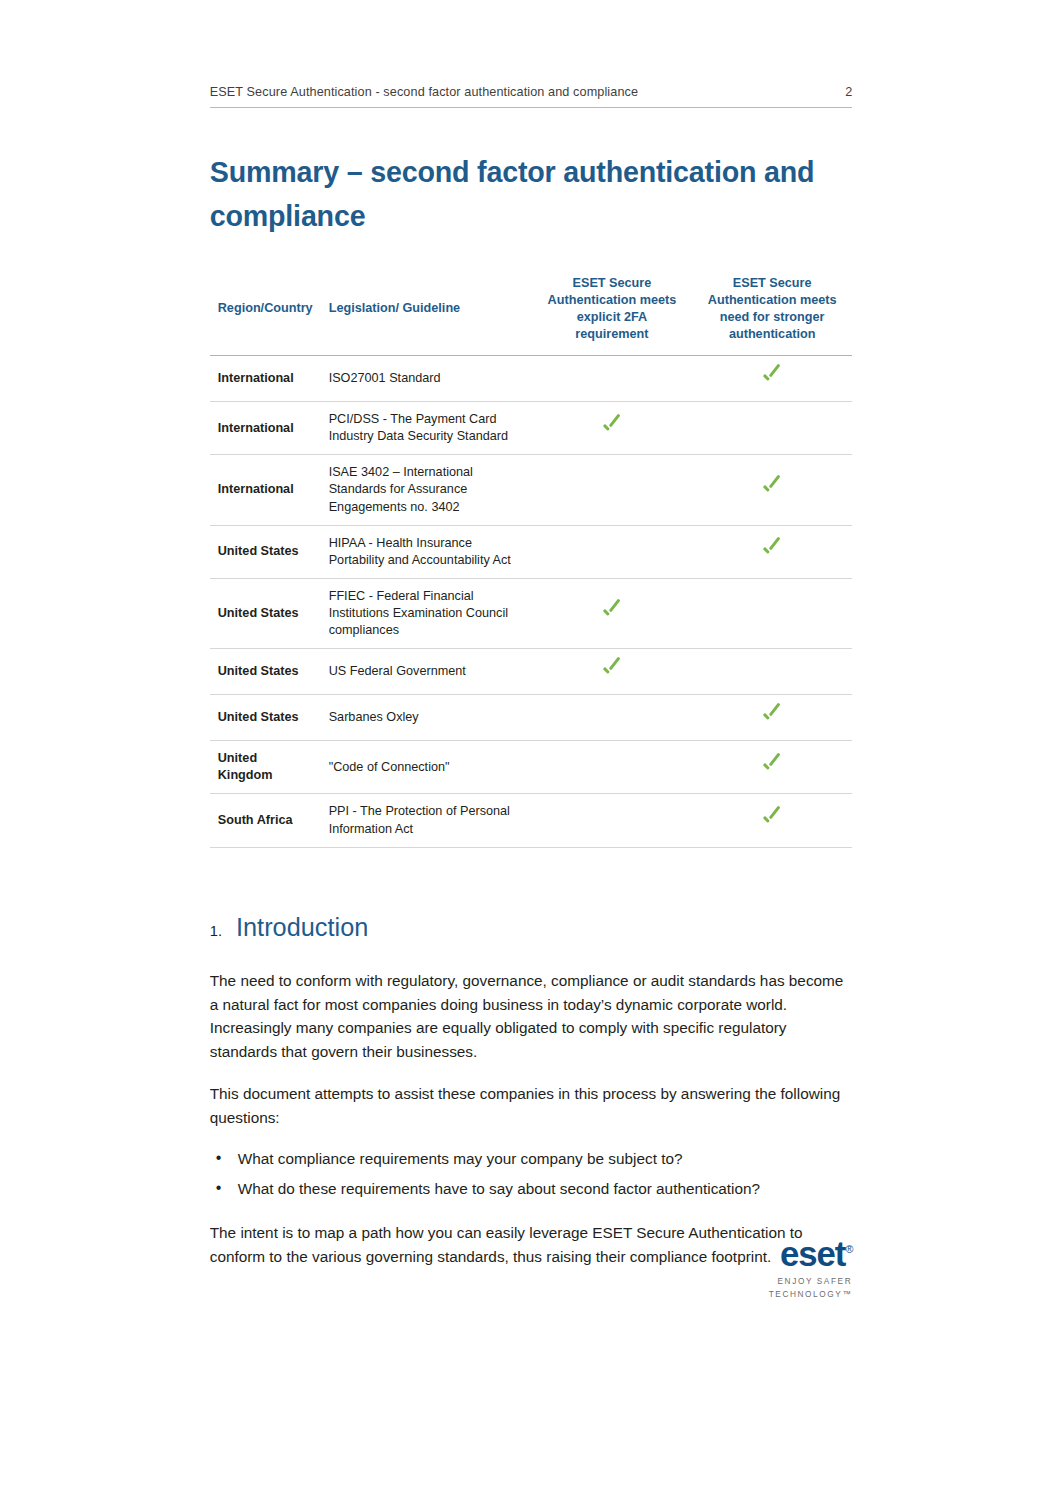ESET Secure Authentication - second factor authentication and compliance 2
Summary – second factor authentication and compliance
| Region/Country | Legislation/ Guideline | ESET Secure Authentication meets explicit 2FA requirement | ESET Secure Authentication meets need for stronger authentication |
| --- | --- | --- | --- |
| International | ISO27001 Standard | | |
| International | PCI/DSS - The Payment Card Industry Data Security Standard | | |
| International | ISAE 3402 – International Standards for Assurance Engagements no. 3402 | | |
| United States | HIPAA - Health Insurance Portability and Accountability Act | | |
| United States | FFIEC - Federal Financial Institutions Examination Council compliances | | |
| United States | US Federal Government | | |
| United States | Sarbanes Oxley | | |
| United Kingdom | "Code of Connection" | | |
| South Africa | PPI - The Protection of Personal Information Act | | |
1.
Introduction
The need to conform with regulatory, governance, compliance or audit standards has become a natural fact for most companies doing business in today’s dynamic corporate world. Increasingly many companies are equally obligated to comply with specific regulatory standards that govern their businesses.
This document attempts to assist these companies in this process by answering the following questions:
What compliance requirements may your company be subject to?
What do these requirements have to say about second factor authentication?
The intent is to map a path how you can easily leverage ESET Secure Authentication to conform to the various governing standards, thus raising their compliance footprint.
eset®
Enjoy Safer
Technology™